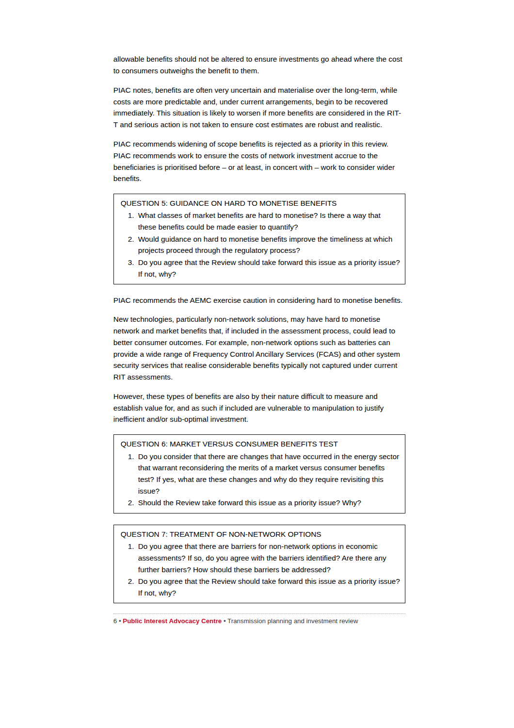allowable benefits should not be altered to ensure investments go ahead where the cost to consumers outweighs the benefit to them.
PIAC notes, benefits are often very uncertain and materialise over the long-term, while costs are more predictable and, under current arrangements, begin to be recovered immediately. This situation is likely to worsen if more benefits are considered in the RIT-T and serious action is not taken to ensure cost estimates are robust and realistic.
PIAC recommends widening of scope benefits is rejected as a priority in this review. PIAC recommends work to ensure the costs of network investment accrue to the beneficiaries is prioritised before – or at least, in concert with – work to consider wider benefits.
QUESTION 5: GUIDANCE ON HARD TO MONETISE BENEFITS
What classes of market benefits are hard to monetise? Is there a way that these benefits could be made easier to quantify?
Would guidance on hard to monetise benefits improve the timeliness at which projects proceed through the regulatory process?
Do you agree that the Review should take forward this issue as a priority issue? If not, why?
PIAC recommends the AEMC exercise caution in considering hard to monetise benefits.
New technologies, particularly non-network solutions, may have hard to monetise network and market benefits that, if included in the assessment process, could lead to better consumer outcomes. For example, non-network options such as batteries can provide a wide range of Frequency Control Ancillary Services (FCAS) and other system security services that realise considerable benefits typically not captured under current RIT assessments.
However, these types of benefits are also by their nature difficult to measure and establish value for, and as such if included are vulnerable to manipulation to justify inefficient and/or sub-optimal investment.
QUESTION 6: MARKET VERSUS CONSUMER BENEFITS TEST
Do you consider that there are changes that have occurred in the energy sector that warrant reconsidering the merits of a market versus consumer benefits test? If yes, what are these changes and why do they require revisiting this issue?
Should the Review take forward this issue as a priority issue? Why?
QUESTION 7: TREATMENT OF NON-NETWORK OPTIONS
Do you agree that there are barriers for non-network options in economic assessments? If so, do you agree with the barriers identified? Are there any further barriers? How should these barriers be addressed?
Do you agree that the Review should take forward this issue as a priority issue? If not, why?
6 • Public Interest Advocacy Centre • Transmission planning and investment review